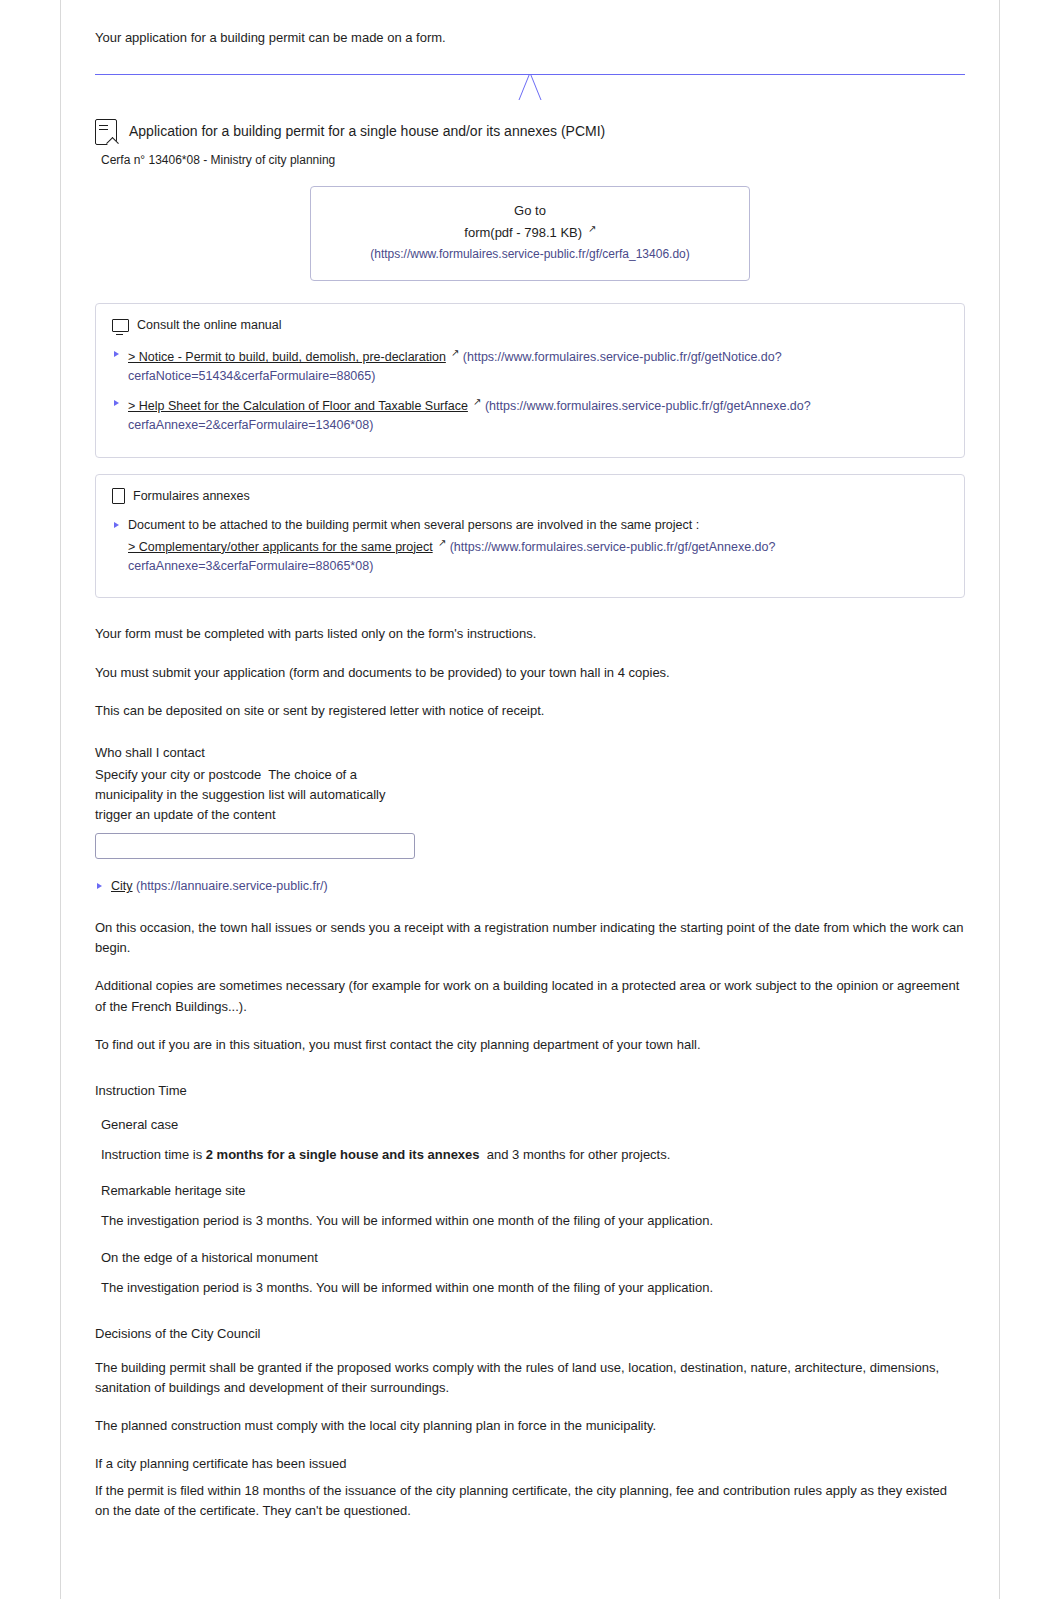Your application for a building permit can be made on a form.
Application for a building permit for a single house and/or its annexes (PCMI)
Cerfa n° 13406*08 - Ministry of city planning
Go to form(pdf - 798.1 KB) (https://www.formulaires.service-public.fr/gf/cerfa_13406.do)
Consult the online manual
> Notice - Permit to build, build, demolish, pre-declaration (https://www.formulaires.service-public.fr/gf/getNotice.do?cerfaNotice=51434&cerfaFormulaire=88065)
> Help Sheet for the Calculation of Floor and Taxable Surface (https://www.formulaires.service-public.fr/gf/getAnnexe.do?cerfaAnnexe=2&cerfaFormulaire=13406*08)
Formulaires annexes
Document to be attached to the building permit when several persons are involved in the same project :
> Complementary/other applicants for the same project (https://www.formulaires.service-public.fr/gf/getAnnexe.do?cerfaAnnexe=3&cerfaFormulaire=88065*08)
Your form must be completed with parts listed only on the form's instructions.
You must submit your application (form and documents to be provided) to your town hall in 4 copies.
This can be deposited on site or sent by registered letter with notice of receipt.
Who shall I contact
Specify your city or postcode The choice of a municipality in the suggestion list will automatically trigger an update of the content
City (https://lannuaire.service-public.fr/)
On this occasion, the town hall issues or sends you a receipt with a registration number indicating the starting point of the date from which the work can begin.
Additional copies are sometimes necessary (for example for work on a building located in a protected area or work subject to the opinion or agreement of the French Buildings...).
To find out if you are in this situation, you must first contact the city planning department of your town hall.
Instruction Time
General case
Instruction time is 2 months for a single house and its annexes and 3 months for other projects.
Remarkable heritage site
The investigation period is 3 months. You will be informed within one month of the filing of your application.
On the edge of a historical monument
The investigation period is 3 months. You will be informed within one month of the filing of your application.
Decisions of the City Council
The building permit shall be granted if the proposed works comply with the rules of land use, location, destination, nature, architecture, dimensions, sanitation of buildings and development of their surroundings.
The planned construction must comply with the local city planning plan in force in the municipality.
If a city planning certificate has been issued
If the permit is filed within 18 months of the issuance of the city planning certificate, the city planning, fee and contribution rules apply as they existed on the date of the certificate. They can't be questioned.